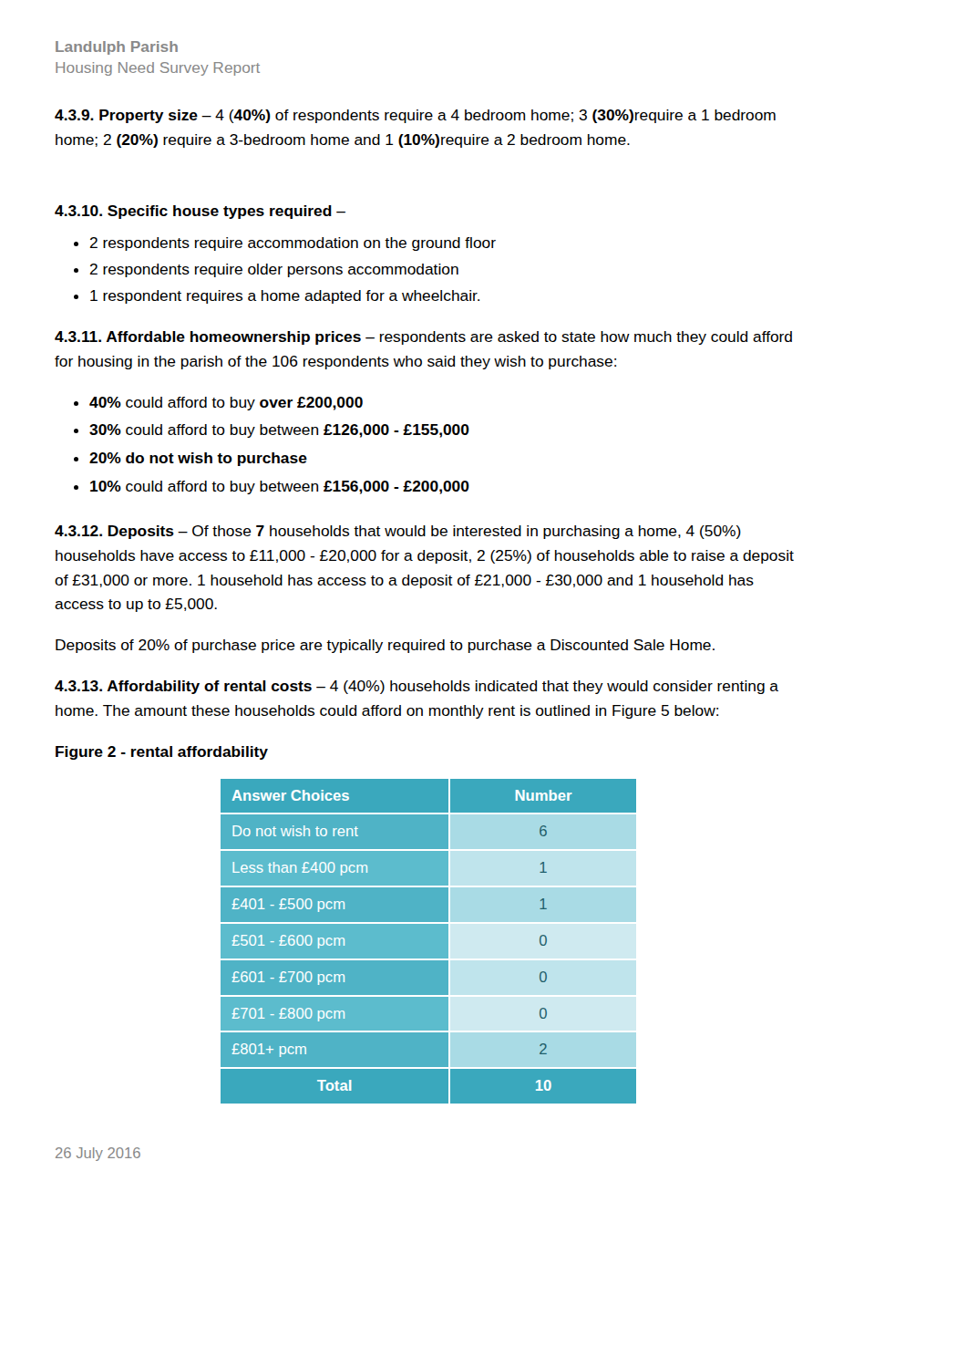Landulph Parish
Housing Need Survey Report
4.3.9. Property size – 4 (40%) of respondents require a 4 bedroom home; 3 (30%) require a 1 bedroom home; 2 (20%) require a 3-bedroom home and 1 (10%) require a 2 bedroom home.
4.3.10. Specific house types required –
2 respondents require accommodation on the ground floor
2 respondents require older persons accommodation
1 respondent requires a home adapted for a wheelchair.
4.3.11. Affordable homeownership prices – respondents are asked to state how much they could afford for housing in the parish of the 106 respondents who said they wish to purchase:
40% could afford to buy over £200,000
30% could afford to buy between £126,000 - £155,000
20% do not wish to purchase
10% could afford to buy between £156,000 - £200,000
4.3.12. Deposits – Of those 7 households that would be interested in purchasing a home, 4 (50%) households have access to £11,000 - £20,000 for a deposit, 2 (25%) of households able to raise a deposit of £31,000 or more. 1 household has access to a deposit of £21,000 - £30,000 and 1 household has access to up to £5,000.
Deposits of 20% of purchase price are typically required to purchase a Discounted Sale Home.
4.3.13. Affordability of rental costs – 4 (40%) households indicated that they would consider renting a home. The amount these households could afford on monthly rent is outlined in Figure 5 below:
Figure 2 - rental affordability
| Answer Choices | Number |
| --- | --- |
| Do not wish to rent | 6 |
| Less than £400 pcm | 1 |
| £401 - £500 pcm | 1 |
| £501 - £600 pcm | 0 |
| £601 - £700 pcm | 0 |
| £701 - £800 pcm | 0 |
| £801+ pcm | 2 |
| Total | 10 |
26 July 2016